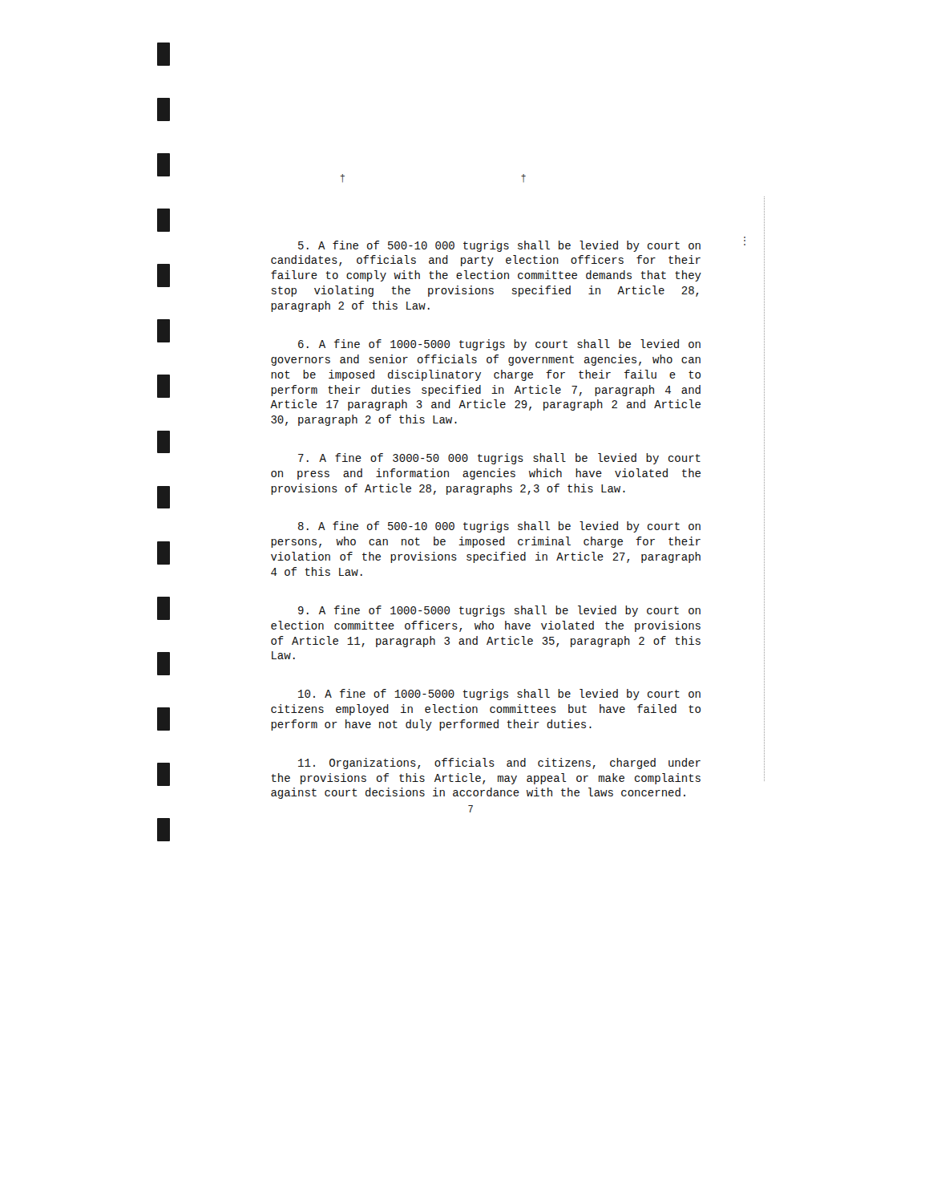† †
⋮
5. A fine of 500-10 000 tugrigs shall be levied by court on candidates, officials and party election officers for their failure to comply with the election committee demands that they stop violating the provisions specified in Article 28, paragraph 2 of this Law.
6. A fine of 1000-5000 tugrigs by court shall be levied on governors and senior officials of government agencies, who can not be imposed disciplinatory charge for their failu e to perform their duties specified in Article 7, paragraph 4 and Article 17 paragraph 3 and Article 29, paragraph 2 and Article 30, paragraph 2 of this Law.
7. A fine of 3000-50 000 tugrigs shall be levied by court on press and information agencies which have violated the provisions of Article 28, paragraphs 2,3 of this Law.
8. A fine of 500-10 000 tugrigs shall be levied by court on persons, who can not be imposed criminal charge for their violation of the provisions specified in Article 27, paragraph 4 of this Law.
9. A fine of 1000-5000 tugrigs shall be levied by court on election committee officers, who have violated the provisions of Article 11, paragraph 3 and Article 35, paragraph 2 of this Law.
10. A fine of 1000-5000 tugrigs shall be levied by court on citizens employed in election committees but have failed to perform or have not duly performed their duties.
11. Organizations, officials and citizens, charged under the provisions of this Article, may appeal or make complaints against court decisions in accordance with the laws concerned.
7